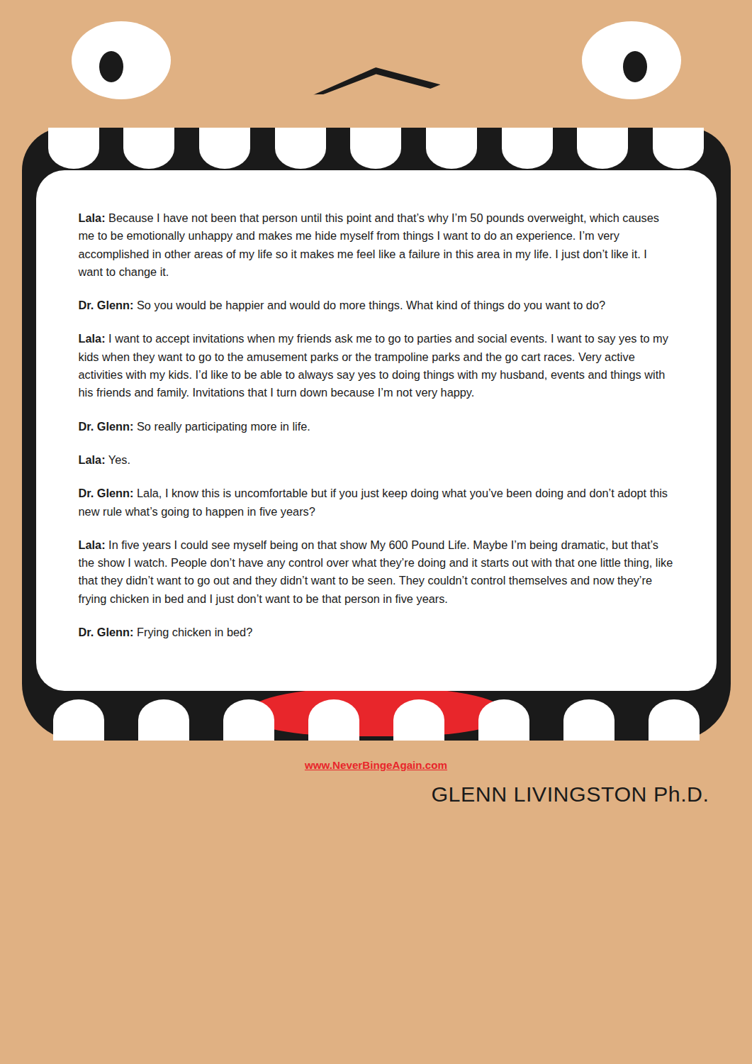Lala: Because I have not been that person until this point and that’s why I’m 50 pounds overweight, which causes me to be emotionally unhappy and makes me hide myself from things I want to do an experience. I’m very accomplished in other areas of my life so it makes me feel like a failure in this area in my life. I just don’t like it. I want to change it.
Dr. Glenn: So you would be happier and would do more things. What kind of things do you want to do?
Lala: I want to accept invitations when my friends ask me to go to parties and social events. I want to say yes to my kids when they want to go to the amusement parks or the trampoline parks and the go cart races. Very active activities with my kids. I’d like to be able to always say yes to doing things with my husband, events and things with his friends and family. Invitations that I turn down because I’m not very happy.
Dr. Glenn: So really participating more in life.
Lala: Yes.
Dr. Glenn: Lala, I know this is uncomfortable but if you just keep doing what you’ve been doing and don’t adopt this new rule what’s going to happen in five years?
Lala: In five years I could see myself being on that show My 600 Pound Life. Maybe I’m being dramatic, but that’s the show I watch. People don’t have any control over what they’re doing and it starts out with that one little thing, like that they didn’t want to go out and they didn’t want to be seen. They couldn’t control themselves and now they’re frying chicken in bed and I just don’t want to be that person in five years.
Dr. Glenn: Frying chicken in bed?
www.NeverBingeAgain.com
GLENN LIVINGSTON Ph.D.